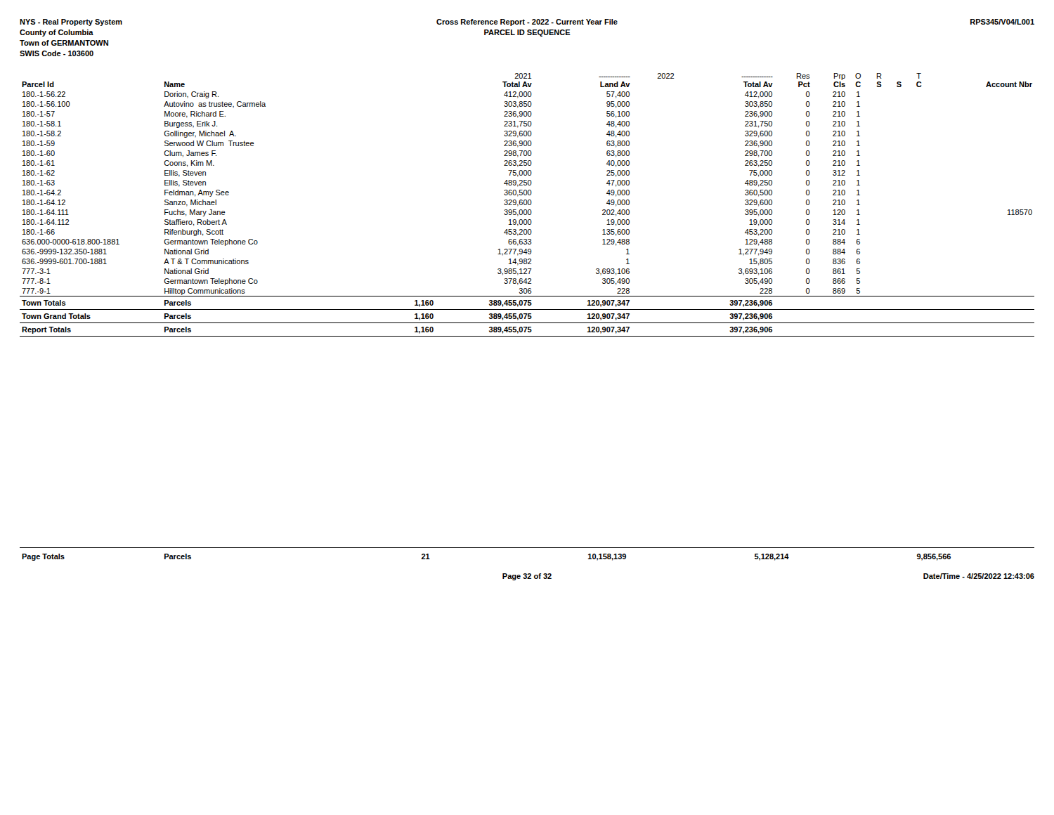NYS - Real Property System
County of Columbia
Town of GERMANTOWN
SWIS Code - 103600
Cross Reference Report - 2022 - Current Year File
PARCEL ID SEQUENCE
RPS345/V04/L001
| | | | 2021 | -------------- | 2022 | -------------- | Res | Prp | O | R | | T | |
| --- | --- | --- | --- | --- | --- | --- | --- | --- | --- | --- | --- | --- | --- |
| Parcel Id | Name | | Total Av | Land Av | | Total Av | Pct | Cls | C | S | S | C | Account Nbr |
| 180.-1-56.22 | Dorion, Craig R. | | 412,000 | 57,400 | | 412,000 | 0 | 210 | 1 | | | | |
| 180.-1-56.100 | Autovino as trustee, Carmela | | 303,850 | 95,000 | | 303,850 | 0 | 210 | 1 | | | | |
| 180.-1-57 | Moore, Richard E. | | 236,900 | 56,100 | | 236,900 | 0 | 210 | 1 | | | | |
| 180.-1-58.1 | Burgess, Erik J. | | 231,750 | 48,400 | | 231,750 | 0 | 210 | 1 | | | | |
| 180.-1-58.2 | Gollinger, Michael A. | | 329,600 | 48,400 | | 329,600 | 0 | 210 | 1 | | | | |
| 180.-1-59 | Serwood W Clum Trustee | | 236,900 | 63,800 | | 236,900 | 0 | 210 | 1 | | | | |
| 180.-1-60 | Clum, James F. | | 298,700 | 63,800 | | 298,700 | 0 | 210 | 1 | | | | |
| 180.-1-61 | Coons, Kim M. | | 263,250 | 40,000 | | 263,250 | 0 | 210 | 1 | | | | |
| 180.-1-62 | Ellis, Steven | | 75,000 | 25,000 | | 75,000 | 0 | 312 | 1 | | | | |
| 180.-1-63 | Ellis, Steven | | 489,250 | 47,000 | | 489,250 | 0 | 210 | 1 | | | | |
| 180.-1-64.2 | Feldman, Amy See | | 360,500 | 49,000 | | 360,500 | 0 | 210 | 1 | | | | |
| 180.-1-64.12 | Sanzo, Michael | | 329,600 | 49,000 | | 329,600 | 0 | 210 | 1 | | | | |
| 180.-1-64.111 | Fuchs, Mary Jane | | 395,000 | 202,400 | | 395,000 | 0 | 120 | 1 | | | | 118570 |
| 180.-1-64.112 | Staffiero, Robert A | | 19,000 | 19,000 | | 19,000 | 0 | 314 | 1 | | | | |
| 180.-1-66 | Rifenburgh, Scott | | 453,200 | 135,600 | | 453,200 | 0 | 210 | 1 | | | | |
| 636.000-0000-618.800-1881 | Germantown Telephone Co | | 66,633 | 129,488 | | 129,488 | 0 | 884 | 6 | | | | |
| 636.-9999-132.350-1881 | National Grid | | 1,277,949 | 1 | | 1,277,949 | 0 | 884 | 6 | | | | |
| 636.-9999-601.700-1881 | A T & T Communications | | 14,982 | 1 | | 15,805 | 0 | 836 | 6 | | | | |
| 777.-3-1 | National Grid | | 3,985,127 | 3,693,106 | | 3,693,106 | 0 | 861 | 5 | | | | |
| 777.-8-1 | Germantown Telephone Co | | 378,642 | 305,490 | | 305,490 | 0 | 866 | 5 | | | | |
| 777.-9-1 | Hilltop Communications | | 306 | 228 | | 228 | 0 | 869 | 5 | | | | |
| Town Totals | Parcels | 1,160 | 389,455,075 | 120,907,347 | | 397,236,906 | | | | | | | |
| Town Grand Totals | Parcels | 1,160 | 389,455,075 | 120,907,347 | | 397,236,906 | | | | | | | |
| Report Totals | Parcels | 1,160 | 389,455,075 | 120,907,347 | | 397,236,906 | | | | | | | |
| Page Totals | Parcels | 21 | 10,158,139 | 5,128,214 | 9,856,566 | |
Page 32 of 32 Date/Time - 4/25/2022 12:43:06